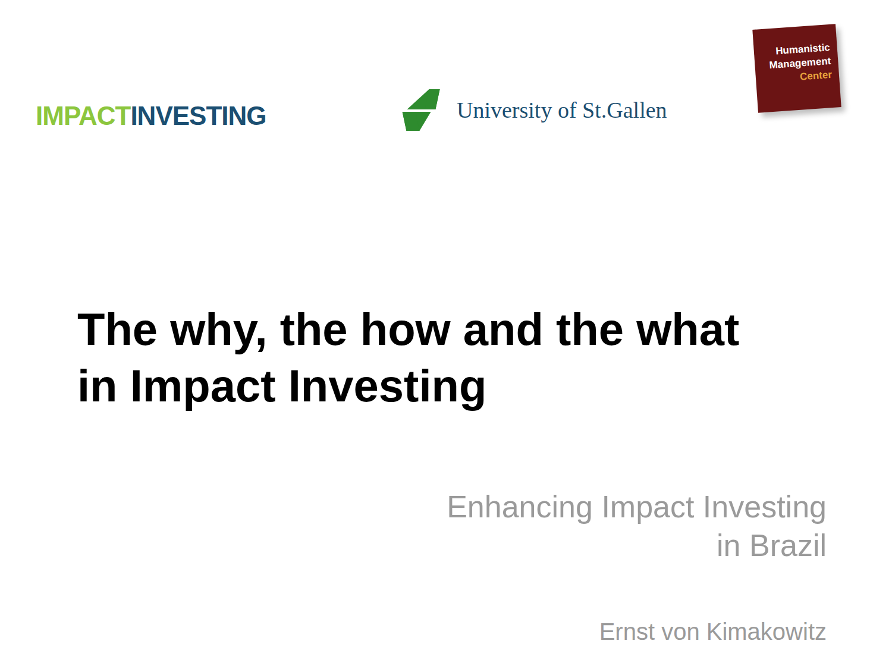IMPACT INVESTING
University of St.Gallen
Humanistic
Management
Center
The why, the how and the what in Impact Investing
Enhancing Impact Investing
in Brazil
Ernst von Kimakowitz